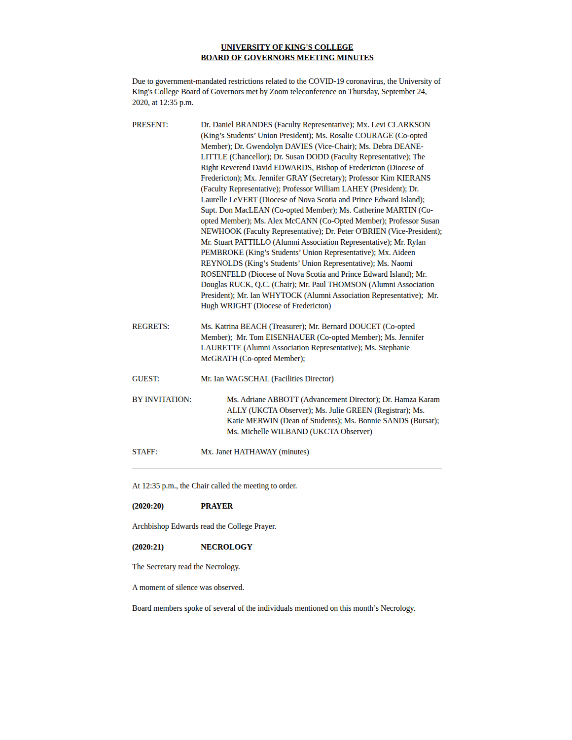UNIVERSITY OF KING'S COLLEGE BOARD OF GOVERNORS MEETING MINUTES
Due to government-mandated restrictions related to the COVID-19 coronavirus, the University of King's College Board of Governors met by Zoom teleconference on Thursday, September 24, 2020, at 12:35 p.m.
| PRESENT: | Dr. Daniel BRANDES (Faculty Representative); Mx. Levi CLARKSON (King’s Students’ Union President); Ms. Rosalie COURAGE (Co-opted Member); Dr. Gwendolyn DAVIES (Vice-Chair); Ms. Debra DEANE-LITTLE (Chancellor); Dr. Susan DODD (Faculty Representative); The Right Reverend David EDWARDS, Bishop of Fredericton (Diocese of Fredericton); Mx. Jennifer GRAY (Secretary); Professor Kim KIERANS (Faculty Representative); Professor William LAHEY (President); Dr. Laurelle LeVERT (Diocese of Nova Scotia and Prince Edward Island); Supt. Don MacLEAN (Co-opted Member); Ms. Catherine MARTIN (Co-opted Member); Ms. Alex McCANN (Co-Opted Member); Professor Susan NEWHOOK (Faculty Representative); Dr. Peter O'BRIEN (Vice-President); Mr. Stuart PATTILLO (Alumni Association Representative); Mr. Rylan PEMBROKE (King’s Students’ Union Representative); Mx. Aideen REYNOLDS (King’s Students’ Union Representative); Ms. Naomi ROSENFELD (Diocese of Nova Scotia and Prince Edward Island); Mr. Douglas RUCK, Q.C. (Chair); Mr. Paul THOMSON (Alumni Association President); Mr. Ian WHYTOCK (Alumni Association Representative); Mr. Hugh WRIGHT (Diocese of Fredericton) |
| REGRETS: | Ms. Katrina BEACH (Treasurer); Mr. Bernard DOUCET (Co-opted Member); Mr. Tom EISENHAUER (Co-opted Member); Ms. Jennifer LAURETTE (Alumni Association Representative); Ms. Stephanie McGRATH (Co-opted Member); |
| GUEST: | Mr. Ian WAGSCHAL (Facilities Director) |
| BY INVITATION: | Ms. Adriane ABBOTT (Advancement Director); Dr. Hamza Karam ALLY (UKCTA Observer); Ms. Julie GREEN (Registrar); Ms. Katie MERWIN (Dean of Students); Ms. Bonnie SANDS (Bursar); Ms. Michelle WILBAND (UKCTA Observer) |
| STAFF: | Mx. Janet HATHAWAY (minutes) |
At 12:35 p.m., the Chair called the meeting to order.
(2020:20) PRAYER
Archbishop Edwards read the College Prayer.
(2020:21) NECROLOGY
The Secretary read the Necrology.
A moment of silence was observed.
Board members spoke of several of the individuals mentioned on this month’s Necrology.